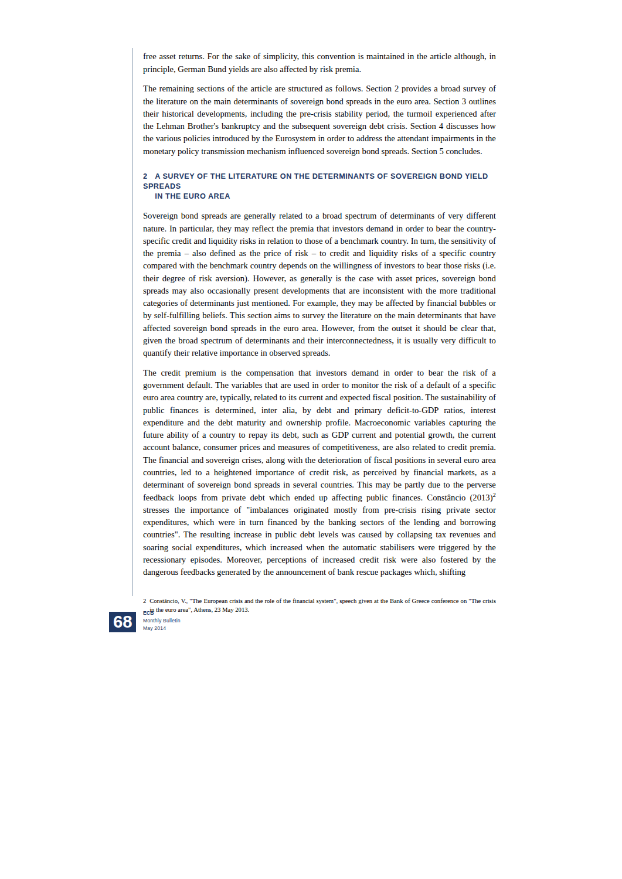free asset returns. For the sake of simplicity, this convention is maintained in the article although, in principle, German Bund yields are also affected by risk premia.
The remaining sections of the article are structured as follows. Section 2 provides a broad survey of the literature on the main determinants of sovereign bond spreads in the euro area. Section 3 outlines their historical developments, including the pre-crisis stability period, the turmoil experienced after the Lehman Brother's bankruptcy and the subsequent sovereign debt crisis. Section 4 discusses how the various policies introduced by the Eurosystem in order to address the attendant impairments in the monetary policy transmission mechanism influenced sovereign bond spreads. Section 5 concludes.
2 A survey of the literature on the determinants of sovereign bond yield spreadsin the euro area
Sovereign bond spreads are generally related to a broad spectrum of determinants of very different nature. In particular, they may reflect the premia that investors demand in order to bear the country-specific credit and liquidity risks in relation to those of a benchmark country. In turn, the sensitivity of the premia – also defined as the price of risk – to credit and liquidity risks of a specific country compared with the benchmark country depends on the willingness of investors to bear those risks (i.e. their degree of risk aversion). However, as generally is the case with asset prices, sovereign bond spreads may also occasionally present developments that are inconsistent with the more traditional categories of determinants just mentioned. For example, they may be affected by financial bubbles or by self-fulfilling beliefs. This section aims to survey the literature on the main determinants that have affected sovereign bond spreads in the euro area. However, from the outset it should be clear that, given the broad spectrum of determinants and their interconnectedness, it is usually very difficult to quantify their relative importance in observed spreads.
The credit premium is the compensation that investors demand in order to bear the risk of a government default. The variables that are used in order to monitor the risk of a default of a specific euro area country are, typically, related to its current and expected fiscal position. The sustainability of public finances is determined, inter alia, by debt and primary deficit-to-GDP ratios, interest expenditure and the debt maturity and ownership profile. Macroeconomic variables capturing the future ability of a country to repay its debt, such as GDP current and potential growth, the current account balance, consumer prices and measures of competitiveness, are also related to credit premia. The financial and sovereign crises, along with the deterioration of fiscal positions in several euro area countries, led to a heightened importance of credit risk, as perceived by financial markets, as a determinant of sovereign bond spreads in several countries. This may be partly due to the perverse feedback loops from private debt which ended up affecting public finances. Constâncio (2013)2 stresses the importance of "imbalances originated mostly from pre-crisis rising private sector expenditures, which were in turn financed by the banking sectors of the lending and borrowing countries". The resulting increase in public debt levels was caused by collapsing tax revenues and soaring social expenditures, which increased when the automatic stabilisers were triggered by the recessionary episodes. Moreover, perceptions of increased credit risk were also fostered by the dangerous feedbacks generated by the announcement of bank rescue packages which, shifting
2 Constâncio, V., "The European crisis and the role of the financial system", speech given at the Bank of Greece conference on "The crisis in the euro area", Athens, 23 May 2013.
68
ECB
Monthly Bulletin
May 2014